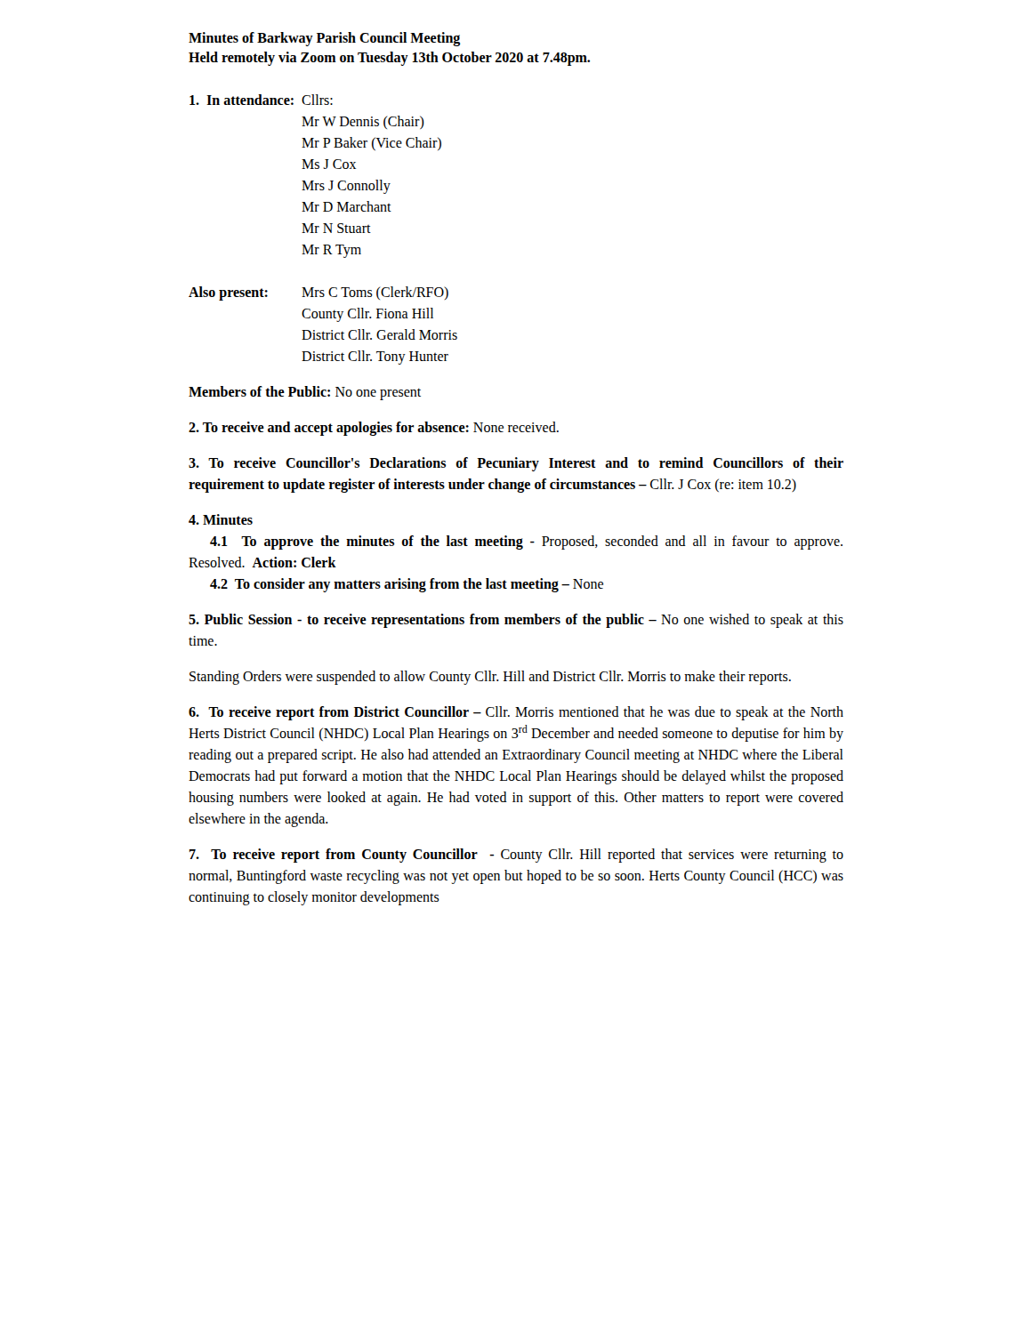Minutes of Barkway Parish Council Meeting
Held remotely via Zoom on Tuesday 13th October 2020 at 7.48pm.
| 1. In attendance: | Cllrs: |
| | Mr W Dennis (Chair) Mr P Baker (Vice Chair) Ms J Cox Mrs J Connolly Mr D Marchant Mr N Stuart Mr R Tym |
| Also present: | Mrs C Toms (Clerk/RFO) County Cllr. Fiona Hill District Cllr. Gerald Morris District Cllr. Tony Hunter |
Members of the Public: No one present
2. To receive and accept apologies for absence: None received.
3. To receive Councillor's Declarations of Pecuniary Interest and to remind Councillors of their requirement to update register of interests under change of circumstances – Cllr. J Cox (re: item 10.2)
4. Minutes
4.1 To approve the minutes of the last meeting - Proposed, seconded and all in favour to approve. Resolved. Action: Clerk
4.2 To consider any matters arising from the last meeting – None
5. Public Session - to receive representations from members of the public – No one wished to speak at this time.
Standing Orders were suspended to allow County Cllr. Hill and District Cllr. Morris to make their reports.
6. To receive report from District Councillor – Cllr. Morris mentioned that he was due to speak at the North Herts District Council (NHDC) Local Plan Hearings on 3rd December and needed someone to deputise for him by reading out a prepared script. He also had attended an Extraordinary Council meeting at NHDC where the Liberal Democrats had put forward a motion that the NHDC Local Plan Hearings should be delayed whilst the proposed housing numbers were looked at again. He had voted in support of this. Other matters to report were covered elsewhere in the agenda.
7. To receive report from County Councillor - County Cllr. Hill reported that services were returning to normal, Buntingford waste recycling was not yet open but hoped to be so soon. Herts County Council (HCC) was continuing to closely monitor developments